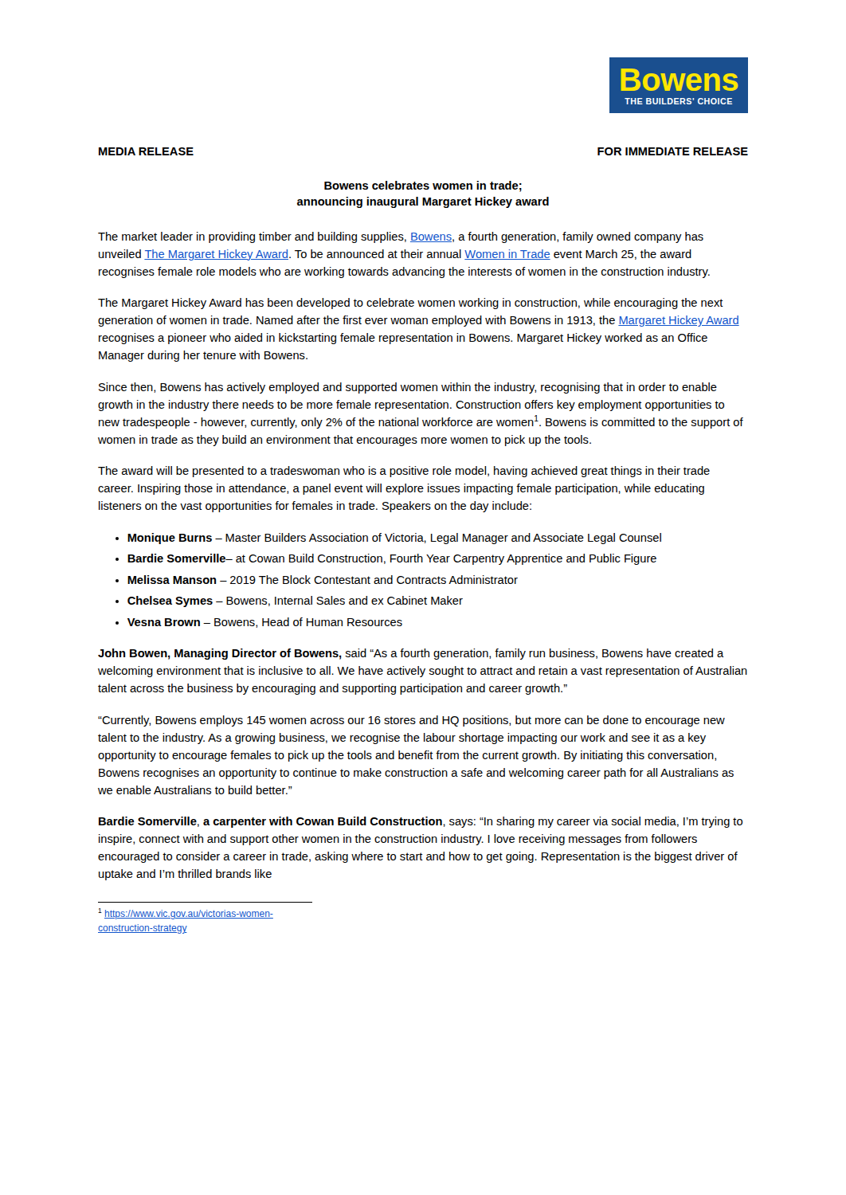Bowens THE BUILDERS' CHOICE
MEDIA RELEASE
FOR IMMEDIATE RELEASE
Bowens celebrates women in trade;
announcing inaugural Margaret Hickey award
The market leader in providing timber and building supplies, Bowens, a fourth generation, family owned company has unveiled The Margaret Hickey Award. To be announced at their annual Women in Trade event March 25, the award recognises female role models who are working towards advancing the interests of women in the construction industry.
The Margaret Hickey Award has been developed to celebrate women working in construction, while encouraging the next generation of women in trade. Named after the first ever woman employed with Bowens in 1913, the Margaret Hickey Award recognises a pioneer who aided in kickstarting female representation in Bowens. Margaret Hickey worked as an Office Manager during her tenure with Bowens.
Since then, Bowens has actively employed and supported women within the industry, recognising that in order to enable growth in the industry there needs to be more female representation. Construction offers key employment opportunities to new tradespeople - however, currently, only 2% of the national workforce are women1. Bowens is committed to the support of women in trade as they build an environment that encourages more women to pick up the tools.
The award will be presented to a tradeswoman who is a positive role model, having achieved great things in their trade career. Inspiring those in attendance, a panel event will explore issues impacting female participation, while educating listeners on the vast opportunities for females in trade. Speakers on the day include:
Monique Burns – Master Builders Association of Victoria, Legal Manager and Associate Legal Counsel
Bardie Somerville– at Cowan Build Construction, Fourth Year Carpentry Apprentice and Public Figure
Melissa Manson – 2019 The Block Contestant and Contracts Administrator
Chelsea Symes – Bowens, Internal Sales and ex Cabinet Maker
Vesna Brown – Bowens, Head of Human Resources
John Bowen, Managing Director of Bowens, said “As a fourth generation, family run business, Bowens have created a welcoming environment that is inclusive to all. We have actively sought to attract and retain a vast representation of Australian talent across the business by encouraging and supporting participation and career growth.”
“Currently, Bowens employs 145 women across our 16 stores and HQ positions, but more can be done to encourage new talent to the industry. As a growing business, we recognise the labour shortage impacting our work and see it as a key opportunity to encourage females to pick up the tools and benefit from the current growth. By initiating this conversation, Bowens recognises an opportunity to continue to make construction a safe and welcoming career path for all Australians as we enable Australians to build better.”
Bardie Somerville, a carpenter with Cowan Build Construction, says: “In sharing my career via social media, I’m trying to inspire, connect with and support other women in the construction industry. I love receiving messages from followers encouraged to consider a career in trade, asking where to start and how to get going. Representation is the biggest driver of uptake and I’m thrilled brands like
1 https://www.vic.gov.au/victorias-women-construction-strategy